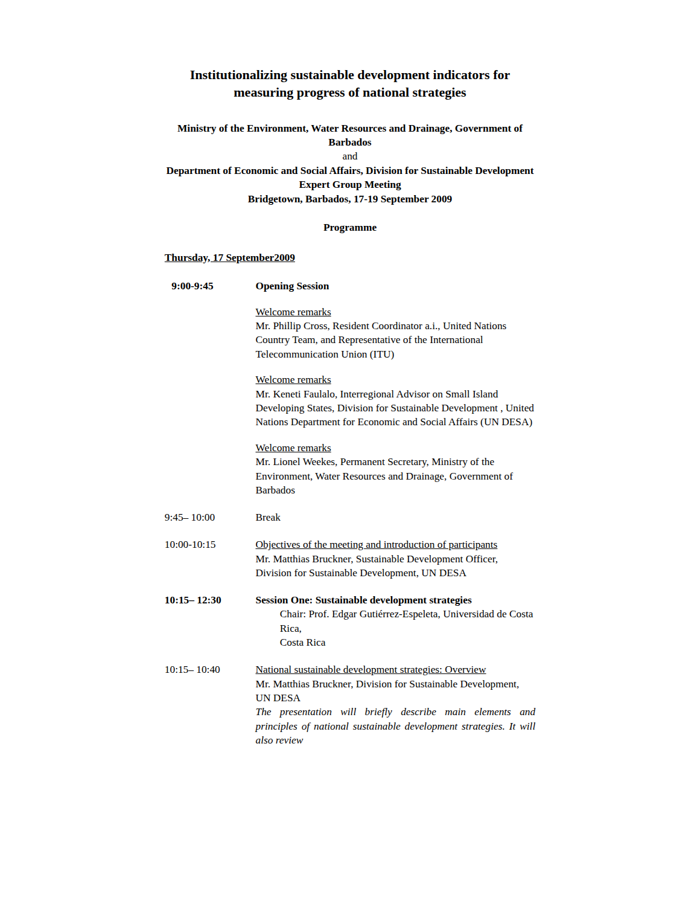Institutionalizing sustainable development indicators for
measuring progress of national strategies
Ministry of the Environment, Water Resources and Drainage, Government of Barbados
and
Department of Economic and Social Affairs, Division for Sustainable Development
Expert Group Meeting
Bridgetown, Barbados, 17-19 September 2009
Programme
Thursday, 17 September2009
| 9:00-9:45 | Opening Session Welcome remarks Mr. Phillip Cross, Resident Coordinator a.i., United Nations Country Team, and Representative of the International Telecommunication Union (ITU) Welcome remarks Mr. Keneti Faulalo, Interregional Advisor on Small Island Developing States, Division for Sustainable Development , United Nations Department for Economic and Social Affairs (UN DESA) Welcome remarks Mr. Lionel Weekes, Permanent Secretary, Ministry of the Environment, Water Resources and Drainage, Government of Barbados |
| 9:45– 10:00 | Break |
| 10:00-10:15 | Objectives of the meeting and introduction of participants Mr. Matthias Bruckner, Sustainable Development Officer, Division for Sustainable Development, UN DESA |
| 10:15– 12:30 | Session One: Sustainable development strategies Chair: Prof. Edgar Gutiérrez-Espeleta, Universidad de Costa Rica, Costa Rica |
| 10:15– 10:40 | National sustainable development strategies: Overview Mr. Matthias Bruckner, Division for Sustainable Development, UN DESA The presentation will briefly describe main elements and principles of national sustainable development strategies. It will also review |